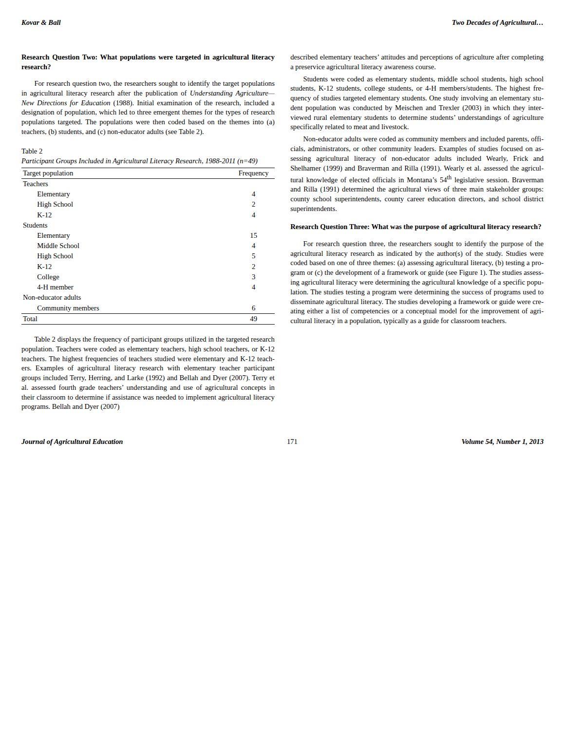Kovar & Ball Two Decades of Agricultural…
Research Question Two: What populations were targeted in agricultural literacy research?
For research question two, the researchers sought to identify the target populations in agricultural literacy research after the publication of Understanding Agriculture—New Directions for Education (1988). Initial examination of the research, included a designation of population, which led to three emergent themes for the types of research populations targeted. The populations were then coded based on the themes into (a) teachers, (b) students, and (c) non-educator adults (see Table 2).
Table 2
Participant Groups Included in Agricultural Literacy Research, 1988-2011 (n=49)
| Target population | Frequency |
| --- | --- |
| Teachers | |
| Elementary | 4 |
| High School | 2 |
| K-12 | 4 |
| Students | |
| Elementary | 15 |
| Middle School | 4 |
| High School | 5 |
| K-12 | 2 |
| College | 3 |
| 4-H member | 4 |
| Non-educator adults | |
| Community members | 6 |
| Total | 49 |
Table 2 displays the frequency of participant groups utilized in the targeted research population. Teachers were coded as elementary teachers, high school teachers, or K-12 teachers. The highest frequencies of teachers studied were elementary and K-12 teachers. Examples of agricultural literacy research with elementary teacher participant groups included Terry, Herring, and Larke (1992) and Bellah and Dyer (2007). Terry et al. assessed fourth grade teachers’ understanding and use of agricultural concepts in their classroom to determine if assistance was needed to implement agricultural literacy programs. Bellah and Dyer (2007)
described elementary teachers’ attitudes and perceptions of agriculture after completing a preservice agricultural literacy awareness course.
Students were coded as elementary students, middle school students, high school students, K-12 students, college students, or 4-H members/students. The highest frequency of studies targeted elementary students. One study involving an elementary student population was conducted by Meischen and Trexler (2003) in which they interviewed rural elementary students to determine students’ understandings of agriculture specifically related to meat and livestock.
Non-educator adults were coded as community members and included parents, officials, administrators, or other community leaders. Examples of studies focused on assessing agricultural literacy of non-educator adults included Wearly, Frick and Shelhamer (1999) and Braverman and Rilla (1991). Wearly et al. assessed the agricultural knowledge of elected officials in Montana’s 54th legislative session. Braverman and Rilla (1991) determined the agricultural views of three main stakeholder groups: county school superintendents, county career education directors, and school district superintendents.
Research Question Three: What was the purpose of agricultural literacy research?
For research question three, the researchers sought to identify the purpose of the agricultural literacy research as indicated by the author(s) of the study. Studies were coded based on one of three themes: (a) assessing agricultural literacy, (b) testing a program or (c) the development of a framework or guide (see Figure 1). The studies assessing agricultural literacy were determining the agricultural knowledge of a specific population. The studies testing a program were determining the success of programs used to disseminate agricultural literacy. The studies developing a framework or guide were creating either a list of competencies or a conceptual model for the improvement of agricultural literacy in a population, typically as a guide for classroom teachers.
Journal of Agricultural Education 171 Volume 54, Number 1, 2013